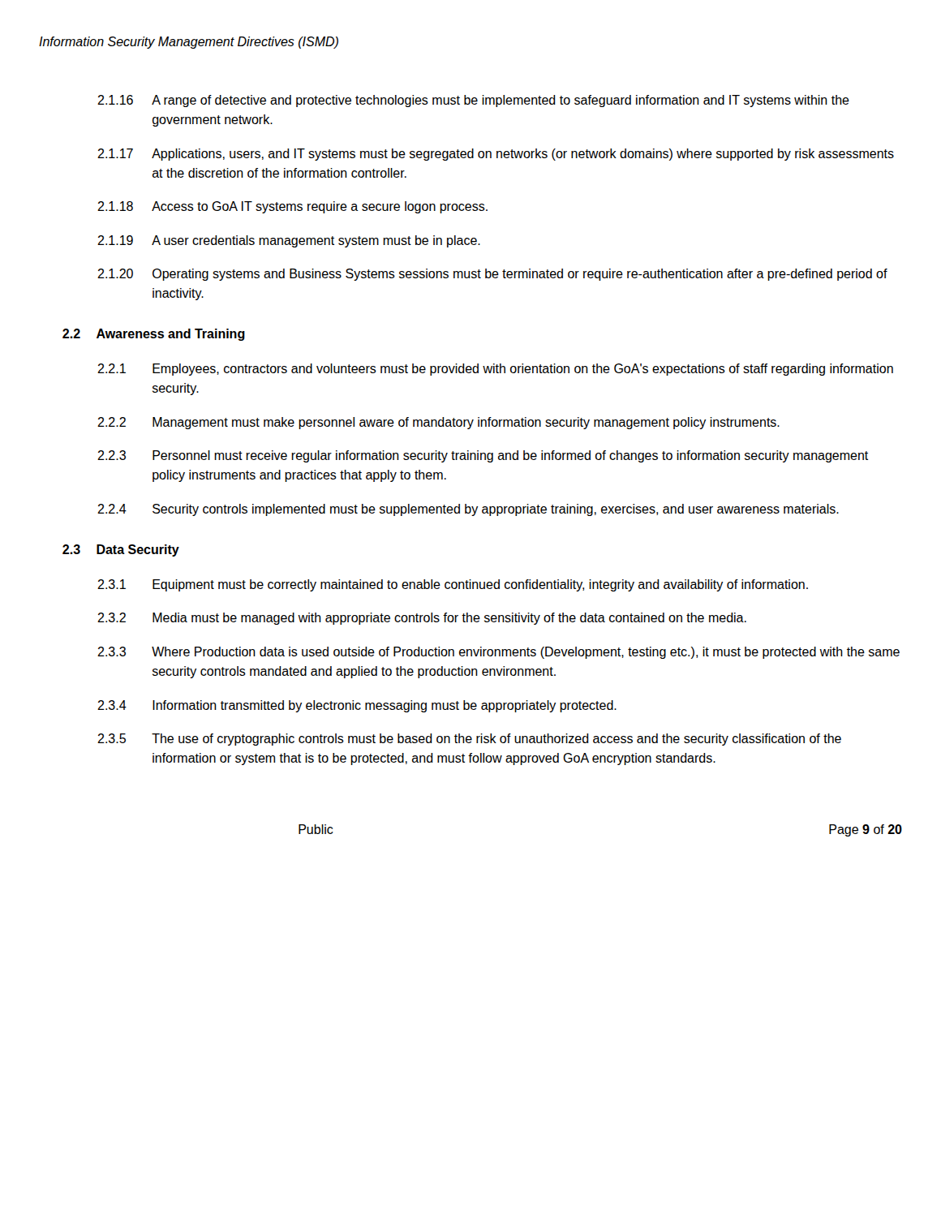Information Security Management Directives (ISMD)
2.1.16 A range of detective and protective technologies must be implemented to safeguard information and IT systems within the government network.
2.1.17 Applications, users, and IT systems must be segregated on networks (or network domains) where supported by risk assessments at the discretion of the information controller.
2.1.18 Access to GoA IT systems require a secure logon process.
2.1.19 A user credentials management system must be in place.
2.1.20 Operating systems and Business Systems sessions must be terminated or require re-authentication after a pre-defined period of inactivity.
2.2 Awareness and Training
2.2.1 Employees, contractors and volunteers must be provided with orientation on the GoA's expectations of staff regarding information security.
2.2.2 Management must make personnel aware of mandatory information security management policy instruments.
2.2.3 Personnel must receive regular information security training and be informed of changes to information security management policy instruments and practices that apply to them.
2.2.4 Security controls implemented must be supplemented by appropriate training, exercises, and user awareness materials.
2.3 Data Security
2.3.1 Equipment must be correctly maintained to enable continued confidentiality, integrity and availability of information.
2.3.2 Media must be managed with appropriate controls for the sensitivity of the data contained on the media.
2.3.3 Where Production data is used outside of Production environments (Development, testing etc.), it must be protected with the same security controls mandated and applied to the production environment.
2.3.4 Information transmitted by electronic messaging must be appropriately protected.
2.3.5 The use of cryptographic controls must be based on the risk of unauthorized access and the security classification of the information or system that is to be protected, and must follow approved GoA encryption standards.
Public Page 9 of 20